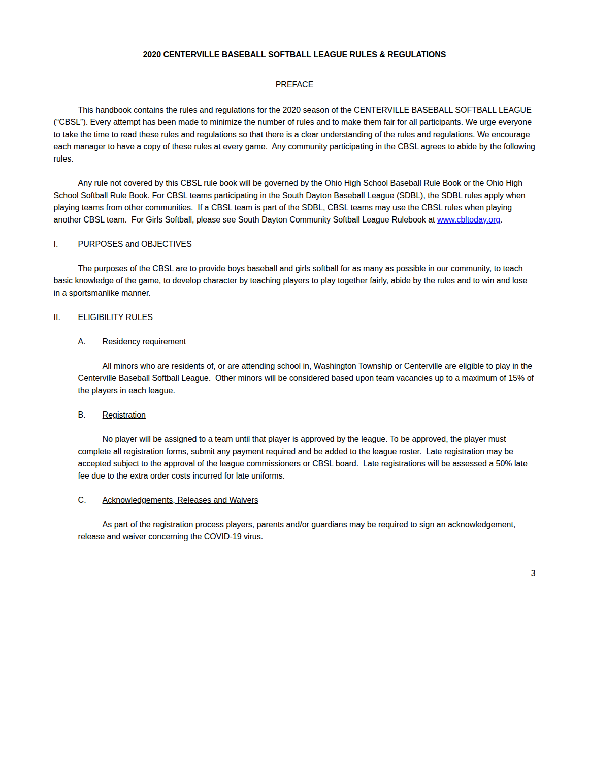2020 CENTERVILLE BASEBALL SOFTBALL LEAGUE RULES & REGULATIONS
PREFACE
This handbook contains the rules and regulations for the 2020 season of the CENTERVILLE BASEBALL SOFTBALL LEAGUE (“CBSL”). Every attempt has been made to minimize the number of rules and to make them fair for all participants. We urge everyone to take the time to read these rules and regulations so that there is a clear understanding of the rules and regulations. We encourage each manager to have a copy of these rules at every game. Any community participating in the CBSL agrees to abide by the following rules.
Any rule not covered by this CBSL rule book will be governed by the Ohio High School Baseball Rule Book or the Ohio High School Softball Rule Book. For CBSL teams participating in the South Dayton Baseball League (SDBL), the SDBL rules apply when playing teams from other communities. If a CBSL team is part of the SDBL, CBSL teams may use the CBSL rules when playing another CBSL team. For Girls Softball, please see South Dayton Community Softball League Rulebook at www.cbltoday.org.
I. PURPOSES and OBJECTIVES
The purposes of the CBSL are to provide boys baseball and girls softball for as many as possible in our community, to teach basic knowledge of the game, to develop character by teaching players to play together fairly, abide by the rules and to win and lose in a sportsmanlike manner.
II. ELIGIBILITY RULES
A. Residency requirement
All minors who are residents of, or are attending school in, Washington Township or Centerville are eligible to play in the Centerville Baseball Softball League. Other minors will be considered based upon team vacancies up to a maximum of 15% of the players in each league.
B. Registration
No player will be assigned to a team until that player is approved by the league. To be approved, the player must complete all registration forms, submit any payment required and be added to the league roster. Late registration may be accepted subject to the approval of the league commissioners or CBSL board. Late registrations will be assessed a 50% late fee due to the extra order costs incurred for late uniforms.
C. Acknowledgements, Releases and Waivers
As part of the registration process players, parents and/or guardians may be required to sign an acknowledgement, release and waiver concerning the COVID-19 virus.
3